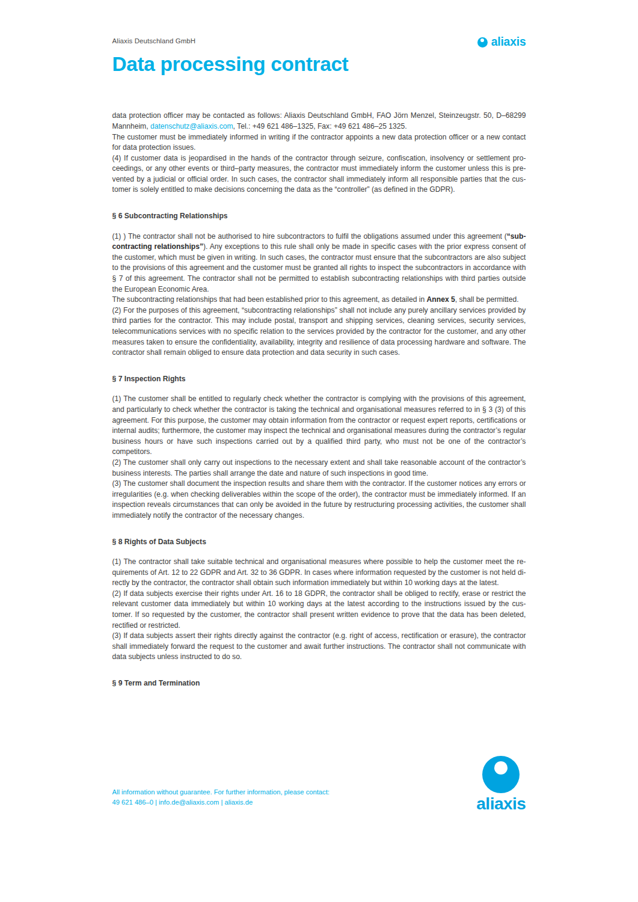Aliaxis Deutschland GmbH
Data processing contract
aliaxis
data protection officer may be contacted as follows: Aliaxis Deutschland GmbH, FAO Jörn Menzel, Steinzeugstr. 50, D–68299 Mannheim, datenschutz@aliaxis.com, Tel.: +49 621 486–1325, Fax: +49 621 486–25 1325.
The customer must be immediately informed in writing if the contractor appoints a new data protection officer or a new contact for data protection issues.
(4) If customer data is jeopardised in the hands of the contractor through seizure, confiscation, insolvency or settlement proceedings, or any other events or third–party measures, the contractor must immediately inform the customer unless this is prevented by a judicial or official order. In such cases, the contractor shall immediately inform all responsible parties that the customer is solely entitled to make decisions concerning the data as the “controller” (as defined in the GDPR).
§ 6 Subcontracting Relationships
(1) ) The contractor shall not be authorised to hire subcontractors to fulfil the obligations assumed under this agreement (“subcontracting relationships”). Any exceptions to this rule shall only be made in specific cases with the prior express consent of the customer, which must be given in writing. In such cases, the contractor must ensure that the subcontractors are also subject to the provisions of this agreement and the customer must be granted all rights to inspect the subcontractors in accordance with § 7 of this agreement. The contractor shall not be permitted to establish subcontracting relationships with third parties outside the European Economic Area.
The subcontracting relationships that had been established prior to this agreement, as detailed in Annex 5, shall be permitted.
(2) For the purposes of this agreement, “subcontracting relationships” shall not include any purely ancillary services provided by third parties for the contractor. This may include postal, transport and shipping services, cleaning services, security services, telecommunications services with no specific relation to the services provided by the contractor for the customer, and any other measures taken to ensure the confidentiality, availability, integrity and resilience of data processing hardware and software. The contractor shall remain obliged to ensure data protection and data security in such cases.
§ 7 Inspection Rights
(1) The customer shall be entitled to regularly check whether the contractor is complying with the provisions of this agreement, and particularly to check whether the contractor is taking the technical and organisational measures referred to in § 3 (3) of this agreement. For this purpose, the customer may obtain information from the contractor or request expert reports, certifications or internal audits; furthermore, the customer may inspect the technical and organisational measures during the contractor’s regular business hours or have such inspections carried out by a qualified third party, who must not be one of the contractor’s competitors.
(2) The customer shall only carry out inspections to the necessary extent and shall take reasonable account of the contractor’s business interests. The parties shall arrange the date and nature of such inspections in good time.
(3) The customer shall document the inspection results and share them with the contractor. If the customer notices any errors or irregularities (e.g. when checking deliverables within the scope of the order), the contractor must be immediately informed. If an inspection reveals circumstances that can only be avoided in the future by restructuring processing activities, the customer shall immediately notify the contractor of the necessary changes.
§ 8 Rights of Data Subjects
(1) The contractor shall take suitable technical and organisational measures where possible to help the customer meet the requirements of Art. 12 to 22 GDPR and Art. 32 to 36 GDPR. In cases where information requested by the customer is not held directly by the contractor, the contractor shall obtain such information immediately but within 10 working days at the latest.
(2) If data subjects exercise their rights under Art. 16 to 18 GDPR, the contractor shall be obliged to rectify, erase or restrict the relevant customer data immediately but within 10 working days at the latest according to the instructions issued by the customer. If so requested by the customer, the contractor shall present written evidence to prove that the data has been deleted, rectified or restricted.
(3) If data subjects assert their rights directly against the contractor (e.g. right of access, rectification or erasure), the contractor shall immediately forward the request to the customer and await further instructions. The contractor shall not communicate with data subjects unless instructed to do so.
§ 9 Term and Termination
All information without guarantee. For further information, please contact:
49 621 486–0 | info.de@aliaxis.com | aliaxis.de
aliaxis